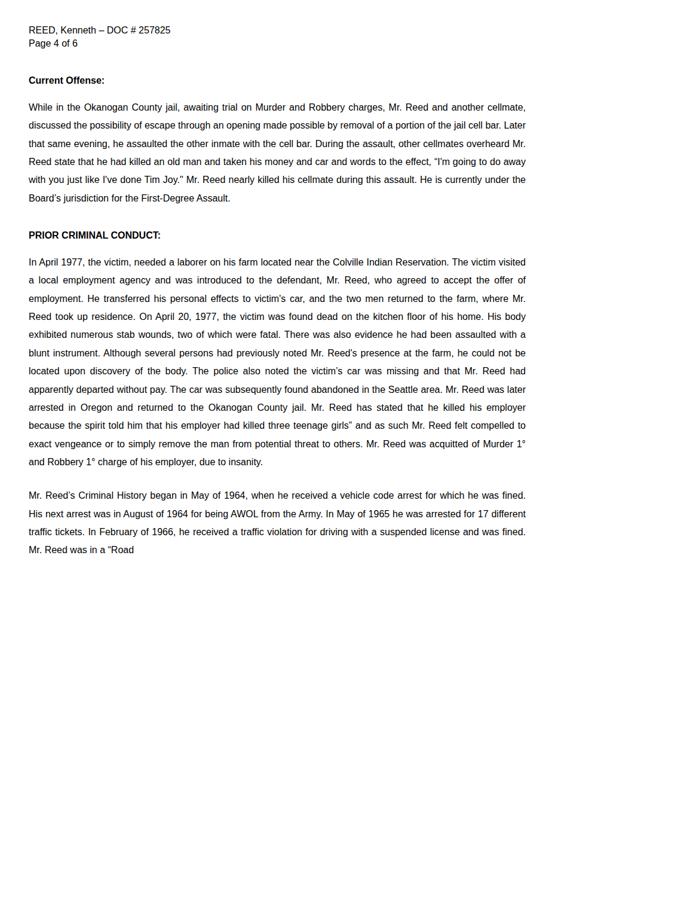REED, Kenneth – DOC # 257825
Page 4 of 6
Current Offense:
While in the Okanogan County jail, awaiting trial on Murder and Robbery charges, Mr. Reed and another cellmate, discussed the possibility of escape through an opening made possible by removal of a portion of the jail cell bar. Later that same evening, he assaulted the other inmate with the cell bar. During the assault, other cellmates overheard Mr. Reed state that he had killed an old man and taken his money and car and words to the effect, “I'm going to do away with you just like I've done Tim Joy." Mr. Reed nearly killed his cellmate during this assault. He is currently under the Board’s jurisdiction for the First-Degree Assault.
Prior Criminal Conduct:
In April 1977, the victim, needed a laborer on his farm located near the Colville Indian Reservation. The victim visited a local employment agency and was introduced to the defendant, Mr. Reed, who agreed to accept the offer of employment. He transferred his personal effects to victim's car, and the two men returned to the farm, where Mr. Reed took up residence. On April 20, 1977, the victim was found dead on the kitchen floor of his home. His body exhibited numerous stab wounds, two of which were fatal. There was also evidence he had been assaulted with a blunt instrument. Although several persons had previously noted Mr. Reed's presence at the farm, he could not be located upon discovery of the body. The police also noted the victim’s car was missing and that Mr. Reed had apparently departed without pay. The car was subsequently found abandoned in the Seattle area. Mr. Reed was later arrested in Oregon and returned to the Okanogan County jail. Mr. Reed has stated that he killed his employer because the spirit told him that his employer had killed three teenage girls” and as such Mr. Reed felt compelled to exact vengeance or to simply remove the man from potential threat to others. Mr. Reed was acquitted of Murder 1° and Robbery 1° charge of his employer, due to insanity.
Mr. Reed’s Criminal History began in May of 1964, when he received a vehicle code arrest for which he was fined. His next arrest was in August of 1964 for being AWOL from the Army. In May of 1965 he was arrested for 17 different traffic tickets. In February of 1966, he received a traffic violation for driving with a suspended license and was fined. Mr. Reed was in a “Road